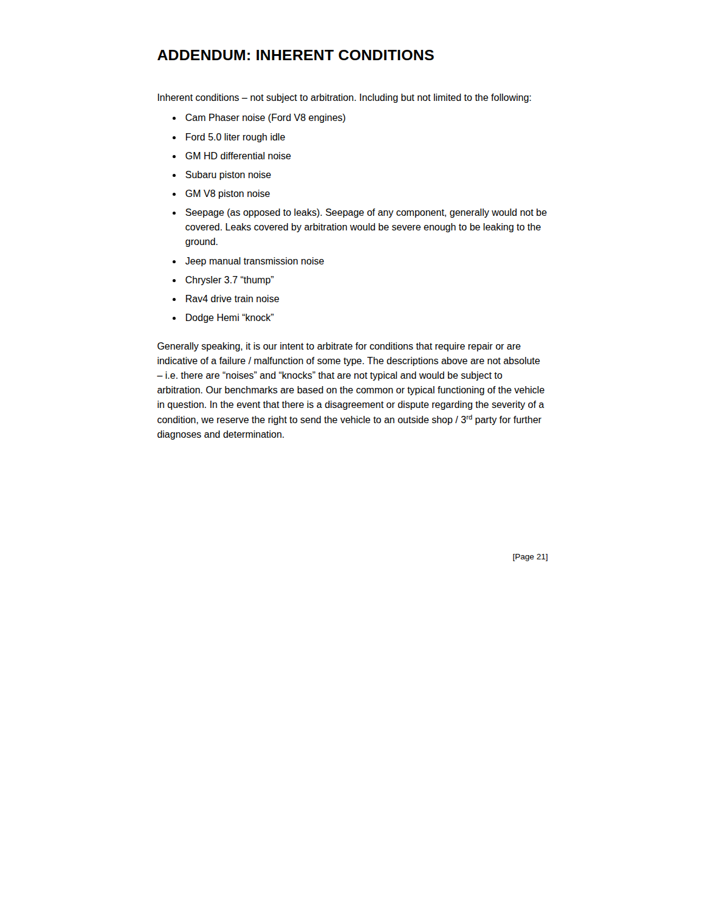ADDENDUM: INHERENT CONDITIONS
Inherent conditions – not subject to arbitration. Including but not limited to the following:
Cam Phaser noise (Ford V8 engines)
Ford 5.0 liter rough idle
GM HD differential noise
Subaru piston noise
GM V8 piston noise
Seepage (as opposed to leaks). Seepage of any component, generally would not be covered. Leaks covered by arbitration would be severe enough to be leaking to the ground.
Jeep manual transmission noise
Chrysler 3.7 “thump”
Rav4 drive train noise
Dodge Hemi “knock”
Generally speaking, it is our intent to arbitrate for conditions that require repair or are indicative of a failure / malfunction of some type. The descriptions above are not absolute – i.e. there are “noises” and “knocks” that are not typical and would be subject to arbitration. Our benchmarks are based on the common or typical functioning of the vehicle in question. In the event that there is a disagreement or dispute regarding the severity of a condition, we reserve the right to send the vehicle to an outside shop / 3rd party for further diagnoses and determination.
[Page 21]